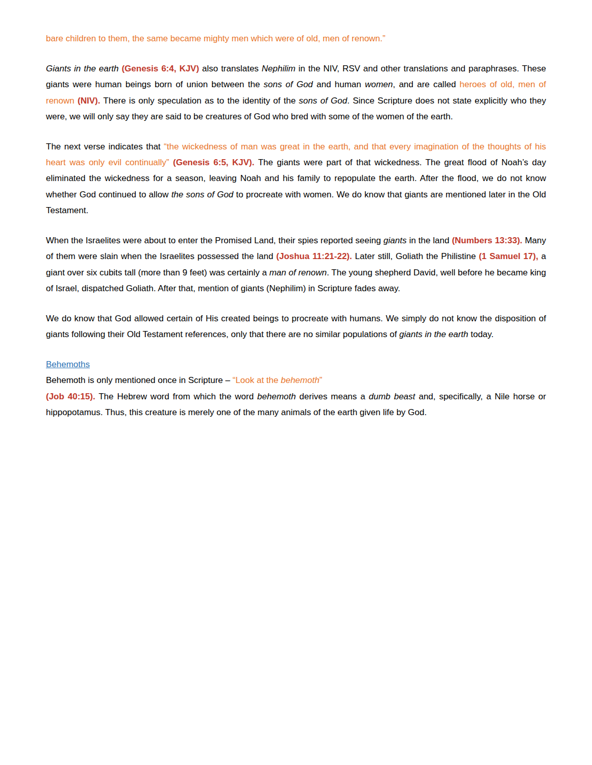bare children to them, the same became mighty men which were of old, men of renown.”
Giants in the earth (Genesis 6:4, KJV) also translates Nephilim in the NIV, RSV and other translations and paraphrases. These giants were human beings born of union between the sons of God and human women, and are called heroes of old, men of renown (NIV). There is only speculation as to the identity of the sons of God. Since Scripture does not state explicitly who they were, we will only say they are said to be creatures of God who bred with some of the women of the earth.
The next verse indicates that “the wickedness of man was great in the earth, and that every imagination of the thoughts of his heart was only evil continually” (Genesis 6:5, KJV). The giants were part of that wickedness. The great flood of Noah’s day eliminated the wickedness for a season, leaving Noah and his family to repopulate the earth. After the flood, we do not know whether God continued to allow the sons of God to procreate with women. We do know that giants are mentioned later in the Old Testament.
When the Israelites were about to enter the Promised Land, their spies reported seeing giants in the land (Numbers 13:33). Many of them were slain when the Israelites possessed the land (Joshua 11:21-22). Later still, Goliath the Philistine (1 Samuel 17), a giant over six cubits tall (more than 9 feet) was certainly a man of renown. The young shepherd David, well before he became king of Israel, dispatched Goliath. After that, mention of giants (Nephilim) in Scripture fades away.
We do know that God allowed certain of His created beings to procreate with humans. We simply do not know the disposition of giants following their Old Testament references, only that there are no similar populations of giants in the earth today.
Behemoths
Behemoth is only mentioned once in Scripture – “Look at the behemoth”
(Job 40:15). The Hebrew word from which the word behemoth derives means a dumb beast and, specifically, a Nile horse or hippopotamus. Thus, this creature is merely one of the many animals of the earth given life by God.